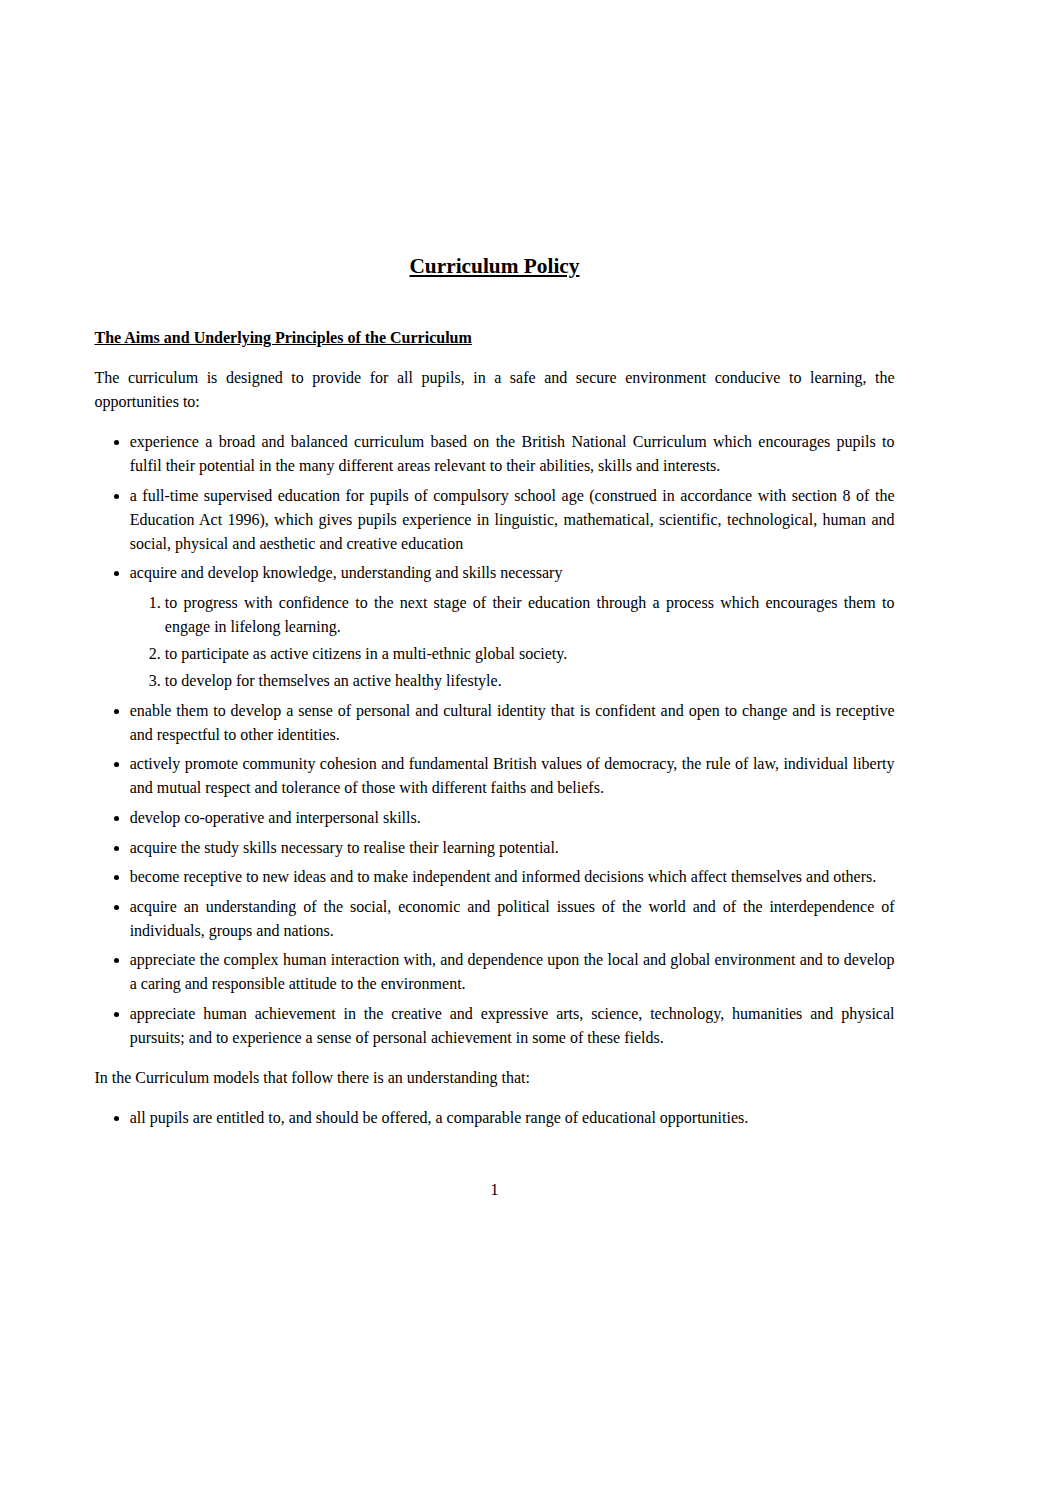Curriculum Policy
The Aims and Underlying Principles of the Curriculum
The curriculum is designed to provide for all pupils, in a safe and secure environment conducive to learning, the opportunities to:
experience a broad and balanced curriculum based on the British National Curriculum which encourages pupils to fulfil their potential in the many different areas relevant to their abilities, skills and interests.
a full-time supervised education for pupils of compulsory school age (construed in accordance with section 8 of the Education Act 1996), which gives pupils experience in linguistic, mathematical, scientific, technological, human and social, physical and aesthetic and creative education
acquire and develop knowledge, understanding and skills necessary
to progress with confidence to the next stage of their education through a process which encourages them to engage in lifelong learning.
to participate as active citizens in a multi-ethnic global society.
to develop for themselves an active healthy lifestyle.
enable them to develop a sense of personal and cultural identity that is confident and open to change and is receptive and respectful to other identities.
actively promote community cohesion and fundamental British values of democracy, the rule of law, individual liberty and mutual respect and tolerance of those with different faiths and beliefs.
develop co-operative and interpersonal skills.
acquire the study skills necessary to realise their learning potential.
become receptive to new ideas and to make independent and informed decisions which affect themselves and others.
acquire an understanding of the social, economic and political issues of the world and of the interdependence of individuals, groups and nations.
appreciate the complex human interaction with, and dependence upon the local and global environment and to develop a caring and responsible attitude to the environment.
appreciate human achievement in the creative and expressive arts, science, technology, humanities and physical pursuits; and to experience a sense of personal achievement in some of these fields.
In the Curriculum models that follow there is an understanding that:
all pupils are entitled to, and should be offered, a comparable range of educational opportunities.
1